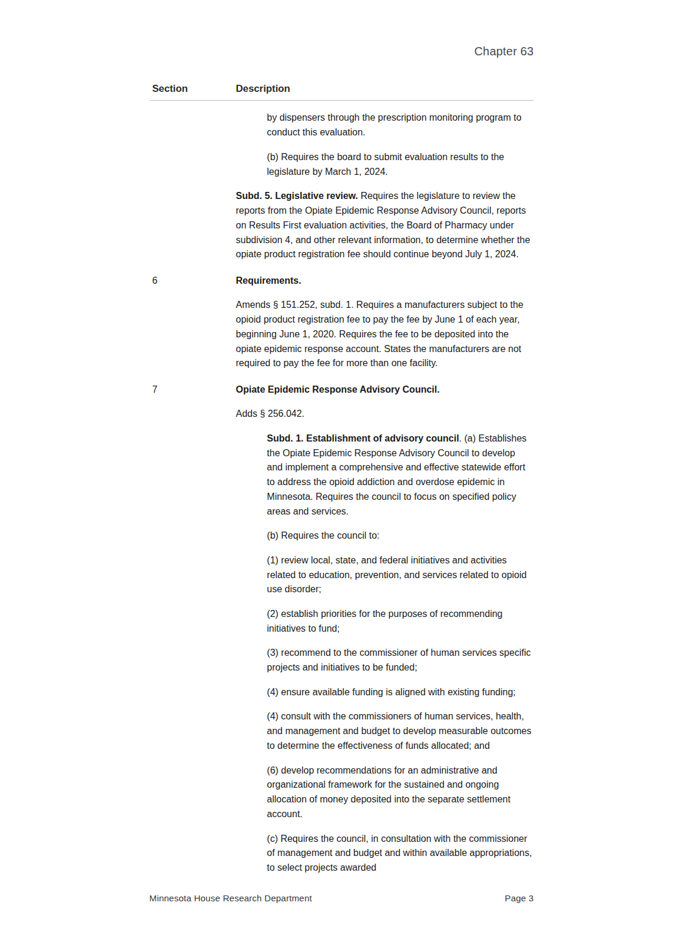Chapter 63
| Section | Description |
| --- | --- |
| | by dispensers through the prescription monitoring program to conduct this evaluation. (b) Requires the board to submit evaluation results to the legislature by March 1, 2024. Subd. 5. Legislative review. Requires the legislature to review the reports from the Opiate Epidemic Response Advisory Council, reports on Results First evaluation activities, the Board of Pharmacy under subdivision 4, and other relevant information, to determine whether the opiate product registration fee should continue beyond July 1, 2024. |
| 6 | Requirements. Amends § 151.252, subd. 1. Requires a manufacturers subject to the opioid product registration fee to pay the fee by June 1 of each year, beginning June 1, 2020. Requires the fee to be deposited into the opiate epidemic response account. States the manufacturers are not required to pay the fee for more than one facility. |
| 7 | Opiate Epidemic Response Advisory Council. Adds § 256.042. Subd. 1. Establishment of advisory council . (a) Establishes the Opiate Epidemic Response Advisory Council to develop and implement a comprehensive and effective statewide effort to address the opioid addiction and overdose epidemic in Minnesota. Requires the council to focus on specified policy areas and services. (b) Requires the council to: (1) review local, state, and federal initiatives and activities related to education, prevention, and services related to opioid use disorder; (2) establish priorities for the purposes of recommending initiatives to fund; (3) recommend to the commissioner of human services specific projects and initiatives to be funded; (4) ensure available funding is aligned with existing funding; (4) consult with the commissioners of human services, health, and management and budget to develop measurable outcomes to determine the effectiveness of funds allocated; and (6) develop recommendations for an administrative and organizational framework for the sustained and ongoing allocation of money deposited into the separate settlement account. (c) Requires the council, in consultation with the commissioner of management and budget and within available appropriations, to select projects awarded |
Minnesota House Research Department
Page 3